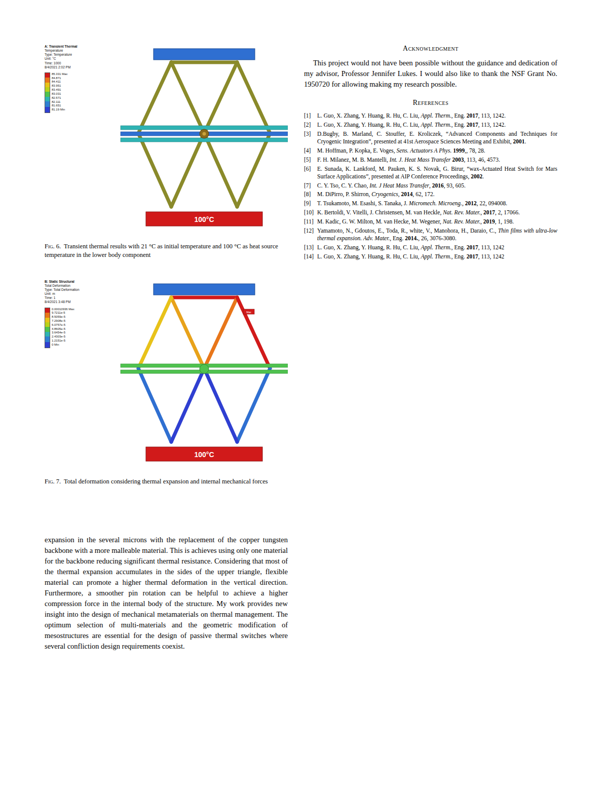100°C
A: Transient Thermal
Temperature
Type: Temperature
Unit: °C
Time: 1000
8/4/2021 2:02 PM
85.331 Max
84.871
84.411
83.951
83.491
83.031
82.571
82.111
81.651
81.19 Min
Fig. 6. Transient thermal results with 21 °C as initial temperature and 100 °C as heat source temperature in the lower body component
100°C Max
B: Static Structural
Total Deformation
Type: Total Deformation
Unit: m
Time: 1
8/4/2021 3:48 PM
0.00010936 Max
9.7211e-5
8.5059e-5
7.2908e-5
6.0757e-5
4.8605e-5
3.6454e-5
2.4303e-5
1.2151e-5
0 Min
Fig. 7. Total deformation considering thermal expansion and internal mechanical forces
expansion in the several microns with the replacement of the copper tungsten backbone with a more malleable material. This is achieves using only one material for the backbone reducing significant thermal resistance. Considering that most of the thermal expansion accumulates in the sides of the upper triangle, flexible material can promote a higher thermal deformation in the vertical direction. Furthermore, a smoother pin rotation can be helpful to achieve a higher compression force in the internal body of the structure. My work provides new insight into the design of mechanical metamaterials on thermal management. The optimum selection of multi-materials and the geometric modification of mesostructures are essential for the design of passive thermal switches where several confliction design requirements coexist.
Acknowledgment
This project would not have been possible without the guidance and dedication of my advisor, Professor Jennifer Lukes. I would also like to thank the NSF Grant No. 1950720 for allowing making my research possible.
References
[1] L. Guo, X. Zhang, Y. Huang, R. Hu, C. Liu, Appl. Therm., Eng. 2017, 113, 1242.
[2] L. Guo, X. Zhang, Y. Huang, R. Hu, C. Liu, Appl. Therm., Eng. 2017, 113, 1242.
[3] D.Bugby, B. Marland, C. Stouffer, E. Kroliczek, “Advanced Components and Techniques for Cryogenic Integration”, presented at 41st Aerospace Sciences Meeting and Exhibit, 2001.
[4] M. Hoffman, P. Kopka, E. Voges, Sens. Actuators A Phys. 1999,, 78, 28.
[5] F. H. Milanez, M. B. Mantelli, Int. J. Heat Mass Transfer 2003, 113, 46, 4573.
[6] E. Sunada, K. Lankford, M. Pauken, K. S. Novak, G. Birur, “wax-Actuated Heat Switch for Mars Surface Applications”, presented at AIP Conference Proceedings, 2002.
[7] C. Y. Tso, C. Y. Chao, Int. J Heat Mass Transfer, 2016, 93, 605.
[8] M. DiPirro, P. Shirron, Cryogenics, 2014, 62, 172.
[9] T. Tsukamoto, M. Esashi, S. Tanaka, J. Micromech. Microeng., 2012, 22, 094008.
[10] K. Bertoldi, V. Vitelli, J. Christensen, M. van Heckle, Nat. Rev. Mater., 2017, 2, 17066.
[11] M. Kadic, G. W. Milton, M. van Hecke, M. Wegener, Nat. Rev. Mater., 2019, 1, 198.
[12] Yamamoto, N., Gdoutos, E., Toda, R., white, V., Manohora, H., Daraio, C., Thin films with ultra-low thermal expansion. Adv. Mater., Eng. 2014., 26, 3076-3080.
[13] L. Guo, X. Zhang, Y. Huang, R. Hu, C. Liu, Appl. Therm., Eng. 2017, 113, 1242
[14] L. Guo, X. Zhang, Y. Huang, R. Hu, C. Liu, Appl. Therm., Eng. 2017, 113, 1242